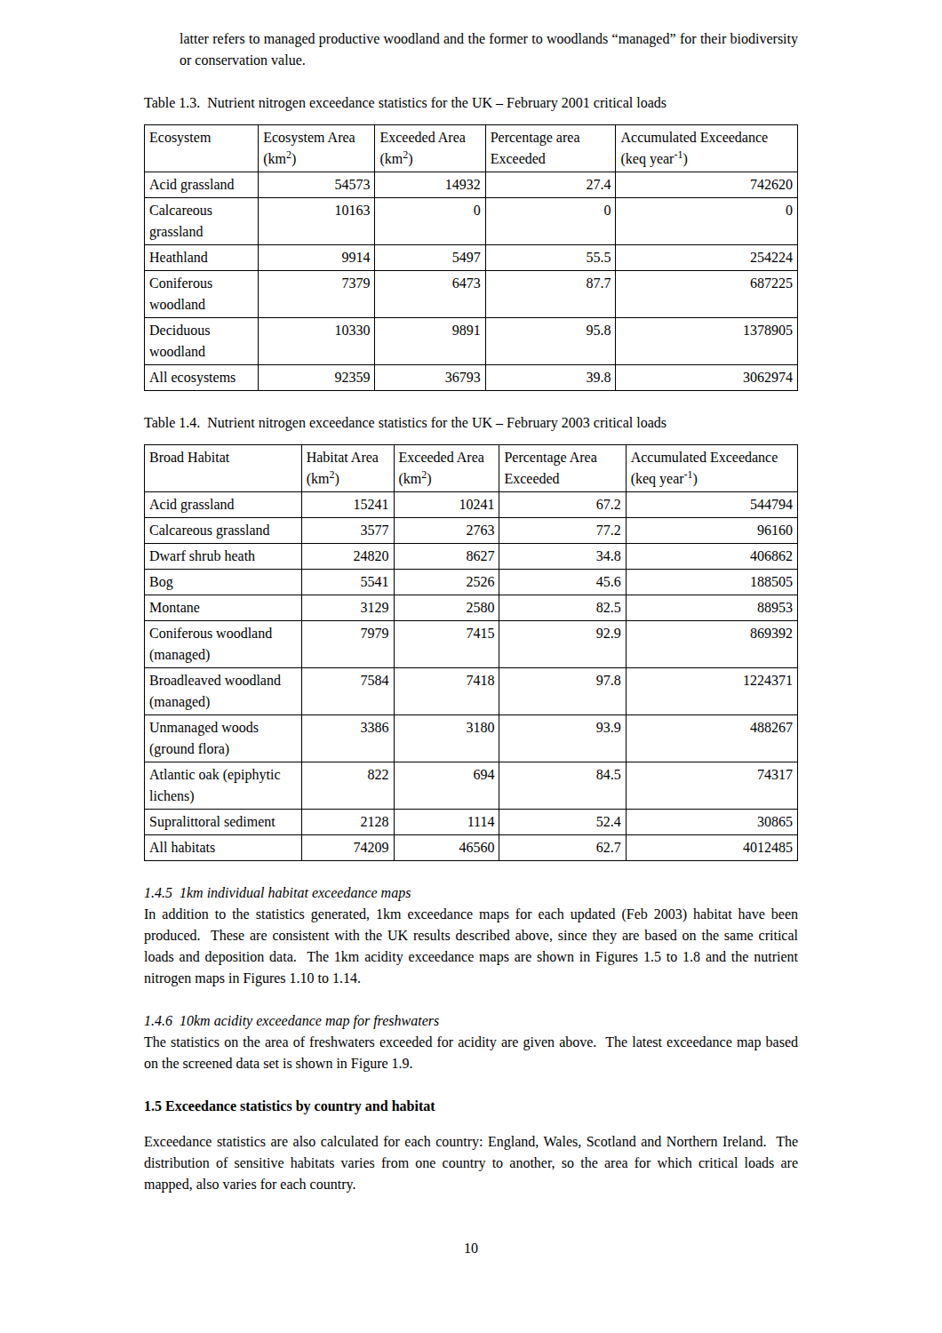latter refers to managed productive woodland and the former to woodlands “managed” for their biodiversity or conservation value.
Table 1.3. Nutrient nitrogen exceedance statistics for the UK – February 2001 critical loads
| Ecosystem | Ecosystem Area (km 2 ) | Exceeded Area (km 2 ) | Percentage area Exceeded | Accumulated Exceedance (keq year -1 ) |
| --- | --- | --- | --- | --- |
| Acid grassland | 54573 | 14932 | 27.4 | 742620 |
| Calcareous grassland | 10163 | 0 | 0 | 0 |
| Heathland | 9914 | 5497 | 55.5 | 254224 |
| Coniferous woodland | 7379 | 6473 | 87.7 | 687225 |
| Deciduous woodland | 10330 | 9891 | 95.8 | 1378905 |
| All ecosystems | 92359 | 36793 | 39.8 | 3062974 |
Table 1.4. Nutrient nitrogen exceedance statistics for the UK – February 2003 critical loads
| Broad Habitat | Habitat Area (km 2 ) | Exceeded Area (km 2 ) | Percentage Area Exceeded | Accumulated Exceedance (keq year -1 ) |
| --- | --- | --- | --- | --- |
| Acid grassland | 15241 | 10241 | 67.2 | 544794 |
| Calcareous grassland | 3577 | 2763 | 77.2 | 96160 |
| Dwarf shrub heath | 24820 | 8627 | 34.8 | 406862 |
| Bog | 5541 | 2526 | 45.6 | 188505 |
| Montane | 3129 | 2580 | 82.5 | 88953 |
| Coniferous woodland (managed) | 7979 | 7415 | 92.9 | 869392 |
| Broadleaved woodland (managed) | 7584 | 7418 | 97.8 | 1224371 |
| Unmanaged woods (ground flora) | 3386 | 3180 | 93.9 | 488267 |
| Atlantic oak (epiphytic lichens) | 822 | 694 | 84.5 | 74317 |
| Supralittoral sediment | 2128 | 1114 | 52.4 | 30865 |
| All habitats | 74209 | 46560 | 62.7 | 4012485 |
1.4.5 1km individual habitat exceedance maps
In addition to the statistics generated, 1km exceedance maps for each updated (Feb 2003) habitat have been produced. These are consistent with the UK results described above, since they are based on the same critical loads and deposition data. The 1km acidity exceedance maps are shown in Figures 1.5 to 1.8 and the nutrient nitrogen maps in Figures 1.10 to 1.14.
1.4.6 10km acidity exceedance map for freshwaters
The statistics on the area of freshwaters exceeded for acidity are given above. The latest exceedance map based on the screened data set is shown in Figure 1.9.
1.5 Exceedance statistics by country and habitat
Exceedance statistics are also calculated for each country: England, Wales, Scotland and Northern Ireland. The distribution of sensitive habitats varies from one country to another, so the area for which critical loads are mapped, also varies for each country.
10